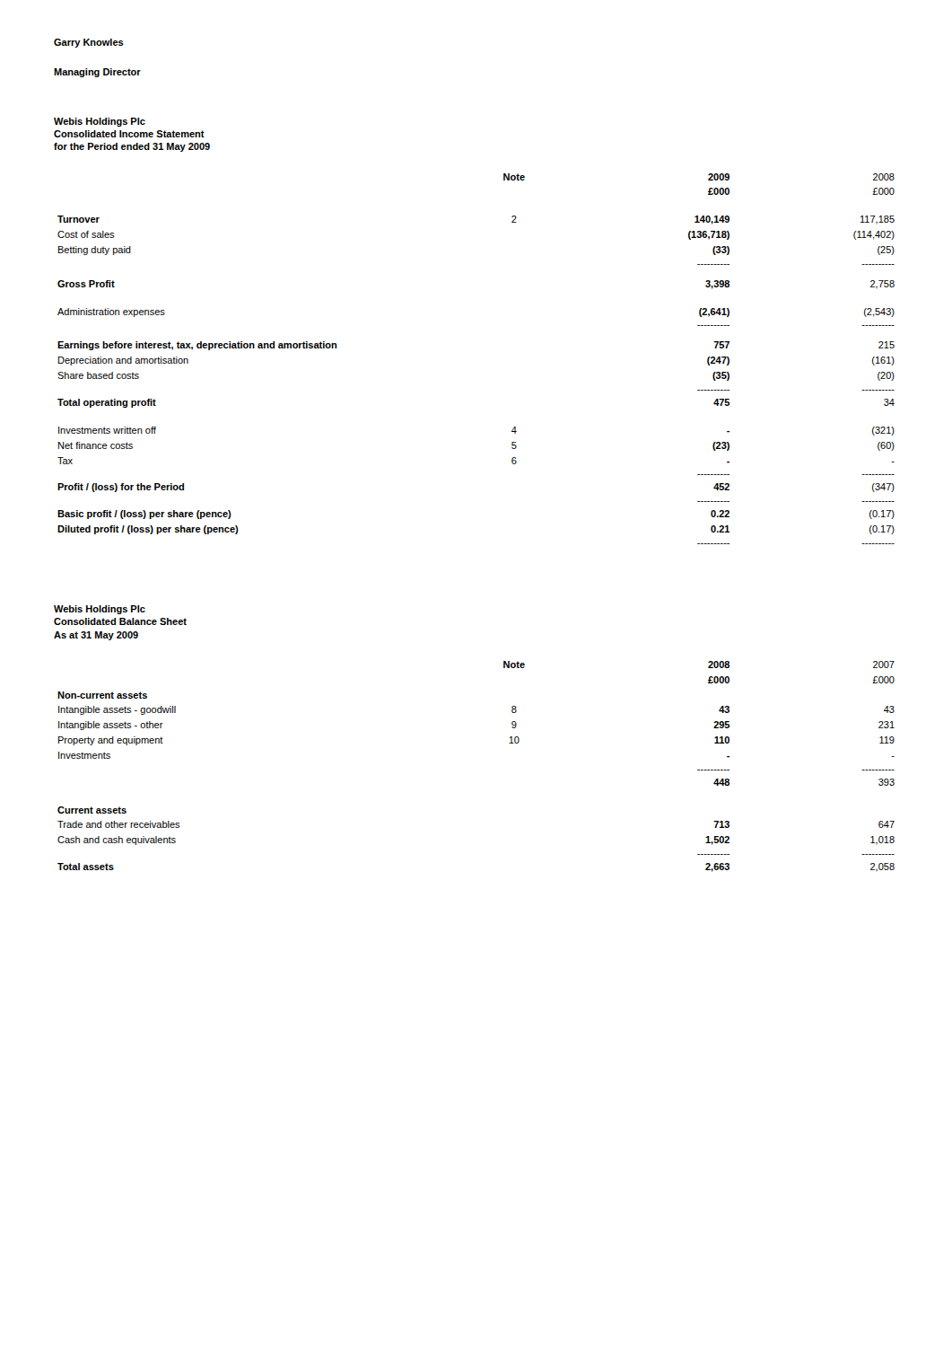Garry Knowles
Managing Director
Webis Holdings Plc
Consolidated Income Statement
for the Period ended 31 May 2009
| | Note | 2009 | 2008 |
| | | £000 | £000 |
| Turnover | 2 | 140,149 | 117,185 |
| Cost of sales | | (136,718) | (114,402) |
| Betting duty paid | | (33) | (25) |
| | | ---------- | ---------- |
| Gross Profit | | 3,398 | 2,758 |
| Administration expenses | | (2,641) | (2,543) |
| | | ---------- | ---------- |
| Earnings before interest, tax, depreciation and amortisation | | 757 | 215 |
| Depreciation and amortisation | | (247) | (161) |
| Share based costs | | (35) | (20) |
| | | ---------- | ---------- |
| Total operating profit | | 475 | 34 |
| Investments written off | 4 | - | (321) |
| Net finance costs | 5 | (23) | (60) |
| Tax | 6 | - | - |
| | | ---------- | ---------- |
| Profit / (loss) for the Period | | 452 | (347) |
| | | ---------- | ---------- |
| Basic profit / (loss) per share (pence) | | 0.22 | (0.17) |
| Diluted profit / (loss) per share (pence) | | 0.21 | (0.17) |
| | | ---------- | ---------- |
Webis Holdings Plc
Consolidated Balance Sheet
As at 31 May 2009
| | Note | 2008 | 2007 |
| | | £000 | £000 |
| Non-current assets | | | |
| Intangible assets - goodwill | 8 | 43 | 43 |
| Intangible assets - other | 9 | 295 | 231 |
| Property and equipment | 10 | 110 | 119 |
| Investments | | - | - |
| | | ---------- | ---------- |
| | | 448 | 393 |
| Current assets | | | |
| Trade and other receivables | | 713 | 647 |
| Cash and cash equivalents | | 1,502 | 1,018 |
| | | ---------- | ---------- |
| Total assets | | 2,663 | 2,058 |